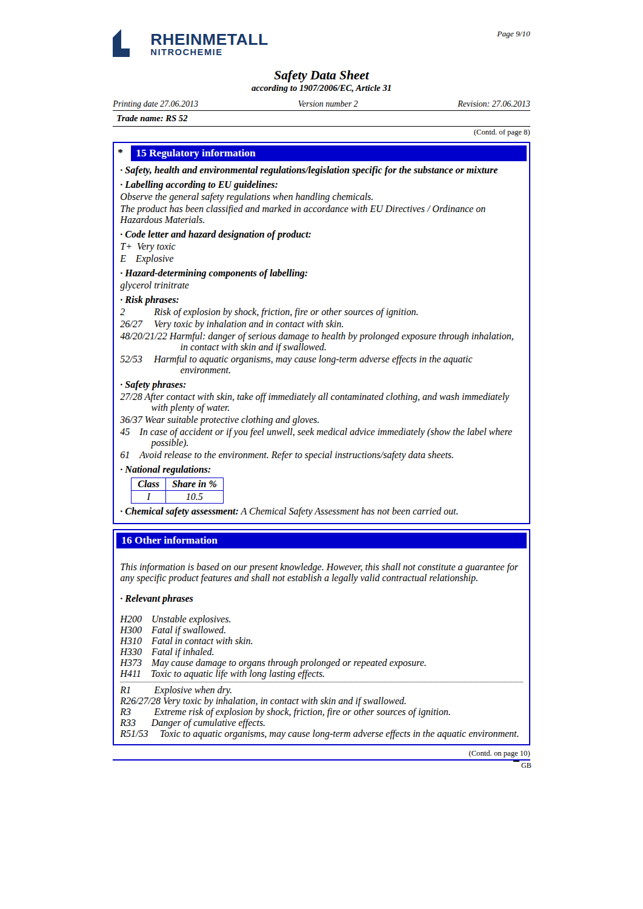RHEINMETALL NITROCHEMIE
Page 9/10
Safety Data Sheet
according to 1907/2006/EC, Article 31
Printing date 27.06.2013
Version number 2
Revision: 27.06.2013
Trade name: RS 52
(Contd. of page 8)
*
15 Regulatory information
· Safety, health and environmental regulations/legislation specific for the substance or mixture
· Labelling according to EU guidelines:
Observe the general safety regulations when handling chemicals.
The product has been classified and marked in accordance with EU Directives / Ordinance on Hazardous Materials.
· Code letter and hazard designation of product:
T+ Very toxic
E Explosive
· Hazard-determining components of labelling:
glycerol trinitrate
· Risk phrases:
2 Risk of explosion by shock, friction, fire or other sources of ignition.
26/27 Very toxic by inhalation and in contact with skin.
48/20/21/22 Harmful: danger of serious damage to health by prolonged exposure through inhalation, in contact with skin and if swallowed.
52/53 Harmful to aquatic organisms, may cause long-term adverse effects in the aquatic environment.
· Safety phrases:
27/28 After contact with skin, take off immediately all contaminated clothing, and wash immediately with plenty of water.
36/37 Wear suitable protective clothing and gloves.
45 In case of accident or if you feel unwell, seek medical advice immediately (show the label where possible).
61 Avoid release to the environment. Refer to special instructions/safety data sheets.
· National regulations:
| Class | Share in % |
| --- | --- |
| I | 10.5 |
· Chemical safety assessment: A Chemical Safety Assessment has not been carried out.
16 Other information
This information is based on our present knowledge. However, this shall not constitute a guarantee for any specific product features and shall not establish a legally valid contractual relationship.
· Relevant phrases
H200 Unstable explosives.
H300 Fatal if swallowed.
H310 Fatal in contact with skin.
H330 Fatal if inhaled.
H373 May cause damage to organs through prolonged or repeated exposure.
H411 Toxic to aquatic life with long lasting effects.
R1 Explosive when dry.
R26/27/28 Very toxic by inhalation, in contact with skin and if swallowed.
R3 Extreme risk of explosion by shock, friction, fire or other sources of ignition.
R33 Danger of cumulative effects.
R51/53 Toxic to aquatic organisms, may cause long-term adverse effects in the aquatic environment.
(Contd. on page 10)
GB